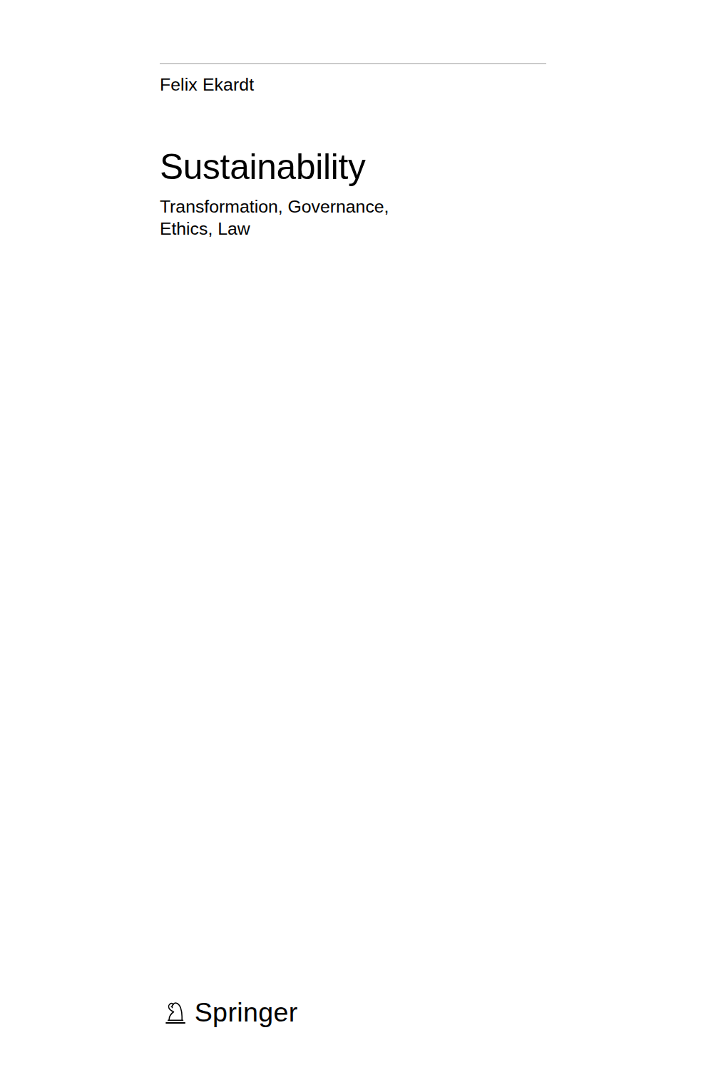Felix Ekardt
Sustainability
Transformation, Governance, Ethics, Law
Springer